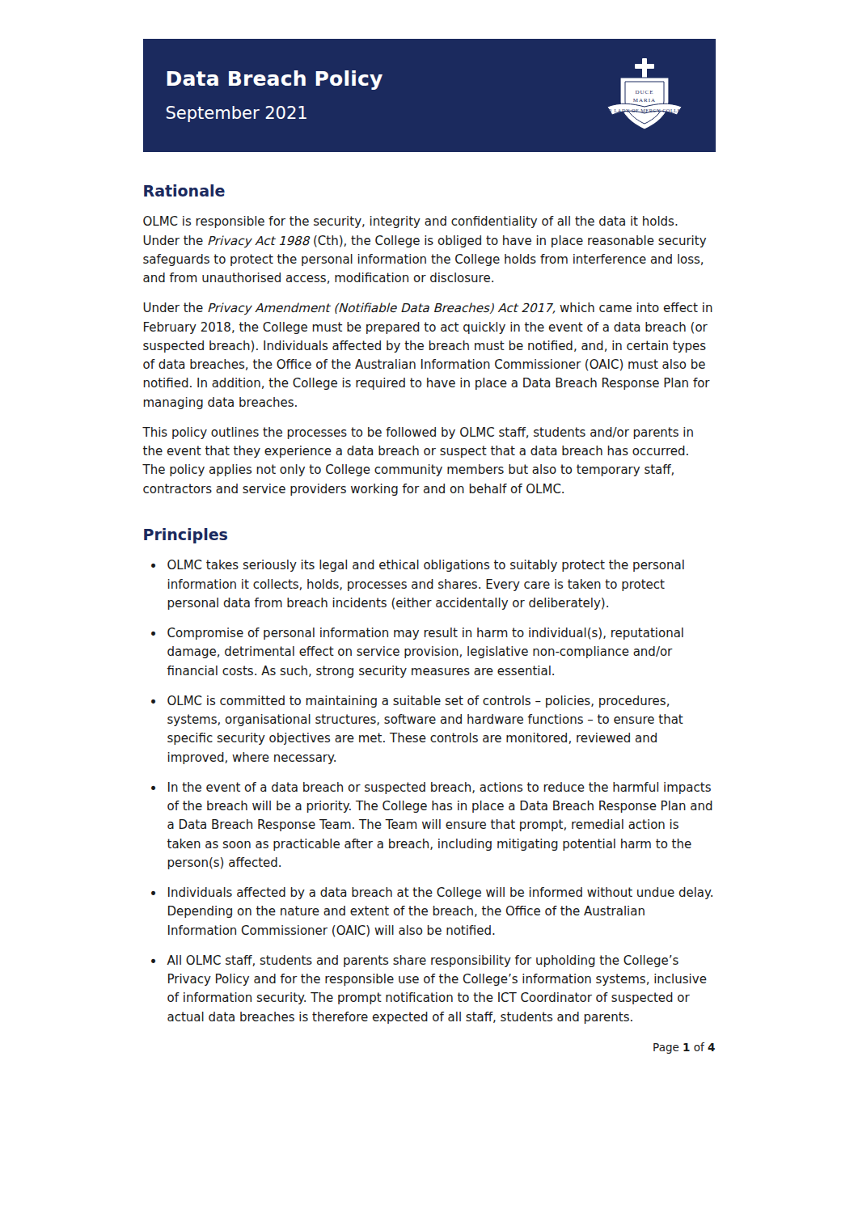Data Breach Policy
September 2021
DUCE MARIA OUR LADY OF MERCY COLLEGE
Rationale
OLMC is responsible for the security, integrity and confidentiality of all the data it holds. Under the Privacy Act 1988 (Cth), the College is obliged to have in place reasonable security safeguards to protect the personal information the College holds from interference and loss, and from unauthorised access, modification or disclosure.
Under the Privacy Amendment (Notifiable Data Breaches) Act 2017, which came into effect in February 2018, the College must be prepared to act quickly in the event of a data breach (or suspected breach). Individuals affected by the breach must be notified, and, in certain types of data breaches, the Office of the Australian Information Commissioner (OAIC) must also be notified. In addition, the College is required to have in place a Data Breach Response Plan for managing data breaches.
This policy outlines the processes to be followed by OLMC staff, students and/or parents in the event that they experience a data breach or suspect that a data breach has occurred. The policy applies not only to College community members but also to temporary staff, contractors and service providers working for and on behalf of OLMC.
Principles
OLMC takes seriously its legal and ethical obligations to suitably protect the personal information it collects, holds, processes and shares. Every care is taken to protect personal data from breach incidents (either accidentally or deliberately).
Compromise of personal information may result in harm to individual(s), reputational damage, detrimental effect on service provision, legislative non-compliance and/or financial costs. As such, strong security measures are essential.
OLMC is committed to maintaining a suitable set of controls – policies, procedures, systems, organisational structures, software and hardware functions – to ensure that specific security objectives are met. These controls are monitored, reviewed and improved, where necessary.
In the event of a data breach or suspected breach, actions to reduce the harmful impacts of the breach will be a priority. The College has in place a Data Breach Response Plan and a Data Breach Response Team. The Team will ensure that prompt, remedial action is taken as soon as practicable after a breach, including mitigating potential harm to the person(s) affected.
Individuals affected by a data breach at the College will be informed without undue delay. Depending on the nature and extent of the breach, the Office of the Australian Information Commissioner (OAIC) will also be notified.
All OLMC staff, students and parents share responsibility for upholding the College’s Privacy Policy and for the responsible use of the College’s information systems, inclusive of information security. The prompt notification to the ICT Coordinator of suspected or actual data breaches is therefore expected of all staff, students and parents.
Page 1 of 4